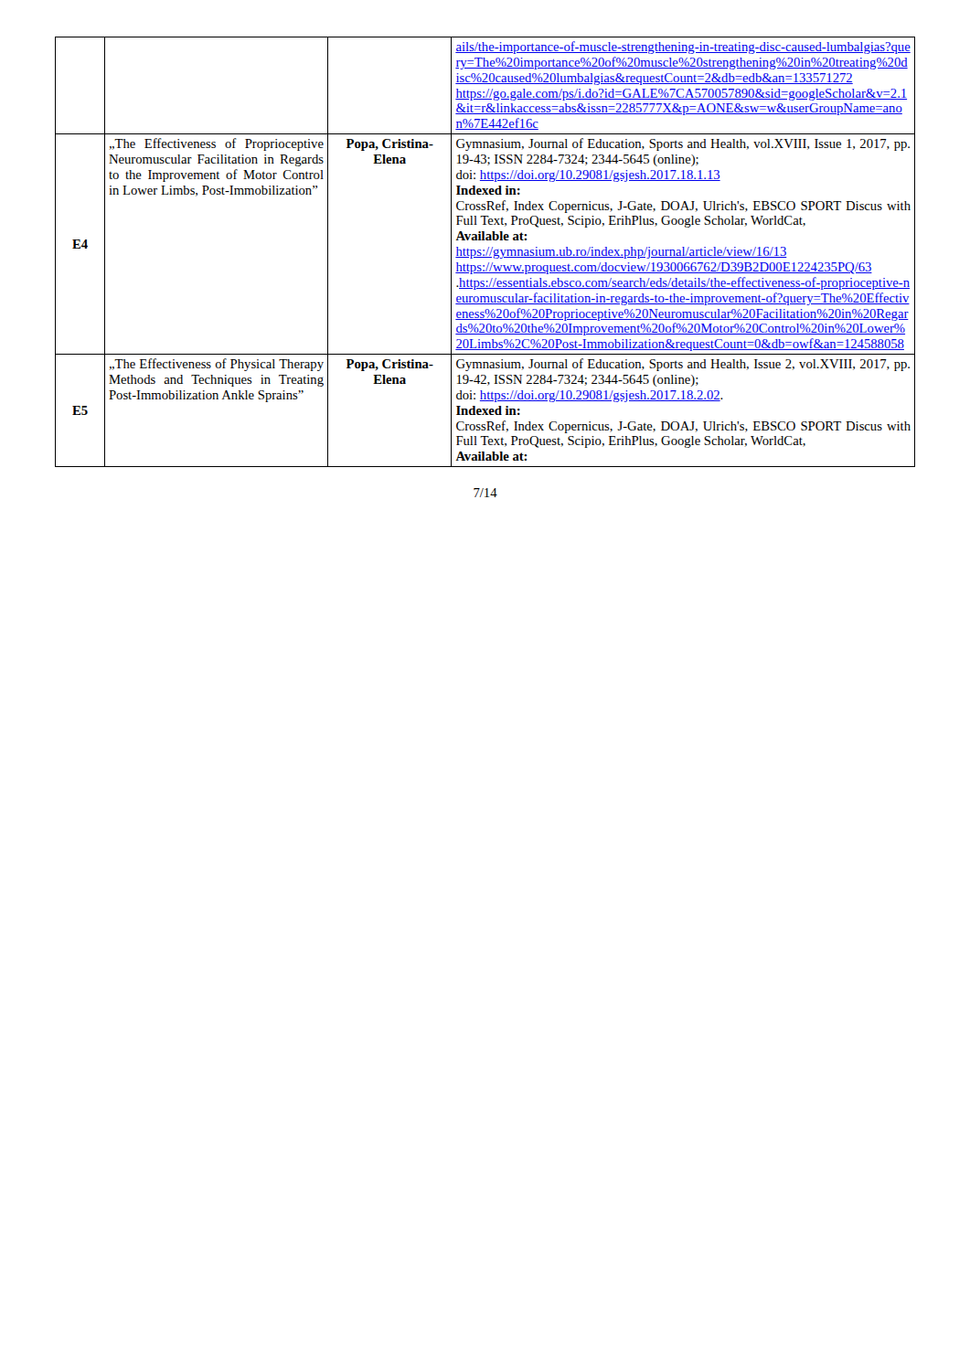| | | | ails/the-importance-of-muscle-strengthening-in-treating-disc-caused-lumbalgias?query=The%20importance%20of%20muscle%20strengthening%20in%20treating%20disc%20caused%20lumbalgias&requestCount=2&db=edb&an=133571272 https://go.gale.com/ps/i.do?id=GALE%7CA570057890&sid=googleScholar&v=2.1&it=r&linkaccess=abs&issn=2285777X&p=AONE&sw=w&userGroupName=anon%7E442ef16c |
| E4 | „The Effectiveness of Proprioceptive Neuromuscular Facilitation in Regards to the Improvement of Motor Control in Lower Limbs, Post-Immobilization” | Popa, Cristina-Elena | Gymnasium, Journal of Education, Sports and Health, vol.XVIII, Issue 1, 2017, pp. 19-43; ISSN 2284-7324; 2344-5645 (online); doi: https://doi.org/10.29081/gsjesh.2017.18.1.13 Indexed in: CrossRef, Index Copernicus, J-Gate, DOAJ, Ulrich's, EBSCO SPORT Discus with Full Text, ProQuest, Scipio, ErihPlus, Google Scholar, WorldCat, Available at: https://gymnasium.ub.ro/index.php/journal/article/view/16/13 https://www.proquest.com/docview/1930066762/D39B2D00E1224235PQ/63 . https://essentials.ebsco.com/search/eds/details/the-effectiveness-of-proprioceptive-neuromuscular-facilitation-in-regards-to-the-improvement-of?query=The%20Effectiveness%20of%20Proprioceptive%20Neuromuscular%20Facilitation%20in%20Regards%20to%20the%20Improvement%20of%20Motor%20Control%20in%20Lower%20Limbs%2C%20Post-Immobilization&requestCount=0&db=owf&an=124588058 |
| E5 | „The Effectiveness of Physical Therapy Methods and Techniques in Treating Post-Immobilization Ankle Sprains” | Popa, Cristina-Elena | Gymnasium, Journal of Education, Sports and Health, Issue 2, vol.XVIII, 2017, pp. 19-42, ISSN 2284-7324; 2344-5645 (online); doi: https://doi.org/10.29081/gsjesh.2017.18.2.02 . Indexed in: CrossRef, Index Copernicus, J-Gate, DOAJ, Ulrich's, EBSCO SPORT Discus with Full Text, ProQuest, Scipio, ErihPlus, Google Scholar, WorldCat, Available at: |
7/14